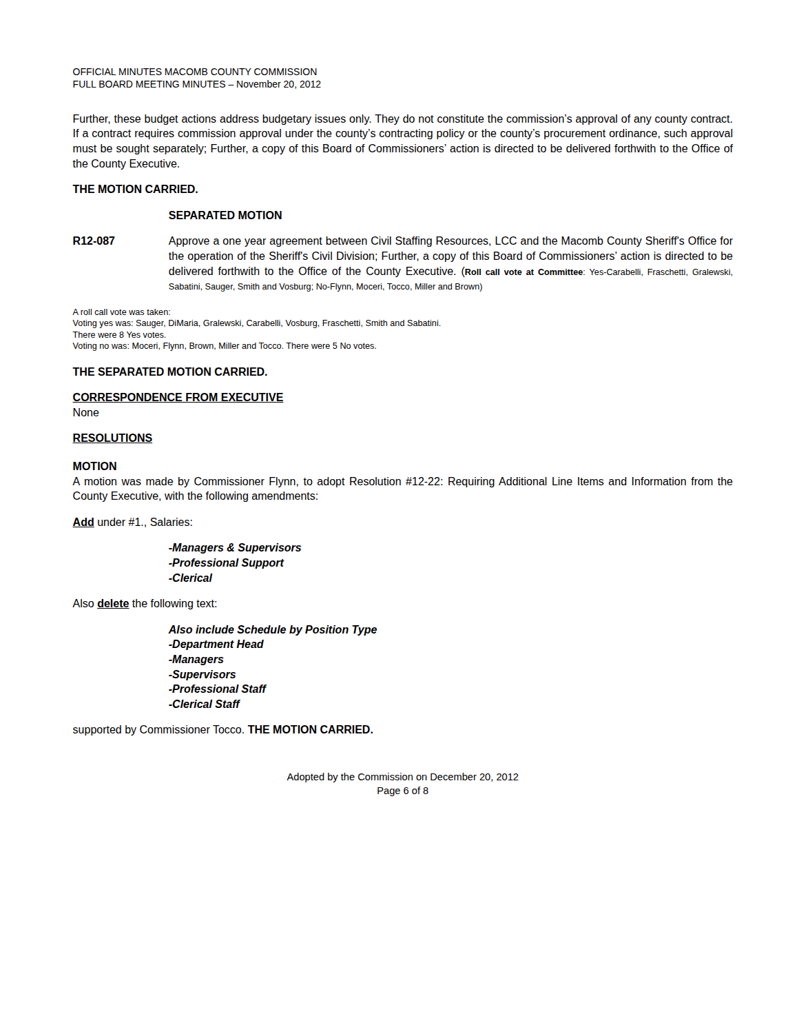OFFICIAL MINUTES MACOMB COUNTY COMMISSION
FULL BOARD MEETING MINUTES – November 20, 2012
Further, these budget actions address budgetary issues only. They do not constitute the commission’s approval of any county contract. If a contract requires commission approval under the county’s contracting policy or the county’s procurement ordinance, such approval must be sought separately; Further, a copy of this Board of Commissioners’ action is directed to be delivered forthwith to the Office of the County Executive.
THE MOTION CARRIED.
SEPARATED MOTION
| R12-087 | Approve a one year agreement between Civil Staffing Resources, LCC and the Macomb County Sheriff's Office for the operation of the Sheriff's Civil Division; Further, a copy of this Board of Commissioners’ action is directed to be delivered forthwith to the Office of the County Executive. ( Roll call vote at Committee : Yes-Carabelli, Fraschetti, Gralewski, Sabatini, Sauger, Smith and Vosburg; No-Flynn, Moceri, Tocco, Miller and Brown) |
A roll call vote was taken:
Voting yes was: Sauger, DiMaria, Gralewski, Carabelli, Vosburg, Fraschetti, Smith and Sabatini.
There were 8 Yes votes.
Voting no was: Moceri, Flynn, Brown, Miller and Tocco. There were 5 No votes.
THE SEPARATED MOTION CARRIED.
CORRESPONDENCE FROM EXECUTIVE
None
RESOLUTIONS
MOTION
A motion was made by Commissioner Flynn, to adopt Resolution #12-22: Requiring Additional Line Items and Information from the County Executive, with the following amendments:
Add under #1., Salaries:
-Managers & Supervisors
-Professional Support
-Clerical
Also delete the following text:
Also include Schedule by Position Type
-Department Head
-Managers
-Supervisors
-Professional Staff
-Clerical Staff
supported by Commissioner Tocco. THE MOTION CARRIED.
Adopted by the Commission on December 20, 2012
Page 6 of 8